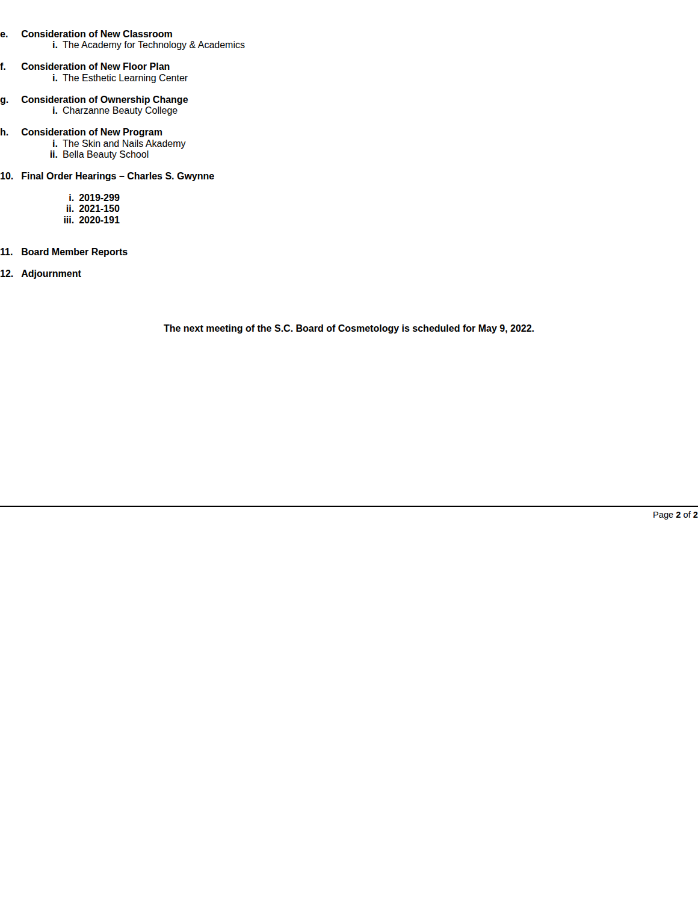e.
Consideration of New Classroom
i.
The Academy for Technology & Academics
f.
Consideration of New Floor Plan
i.
The Esthetic Learning Center
g.
Consideration of Ownership Change
i.
Charzanne Beauty College
h.
Consideration of New Program
i.
The Skin and Nails Akademy
ii.
Bella Beauty School
10.
Final Order Hearings – Charles S. Gwynne
i.
2019-299
ii.
2021-150
iii.
2020-191
11.
Board Member Reports
12.
Adjournment
The next meeting of the S.C. Board of Cosmetology is scheduled for May 9, 2022.
Page 2 of 2